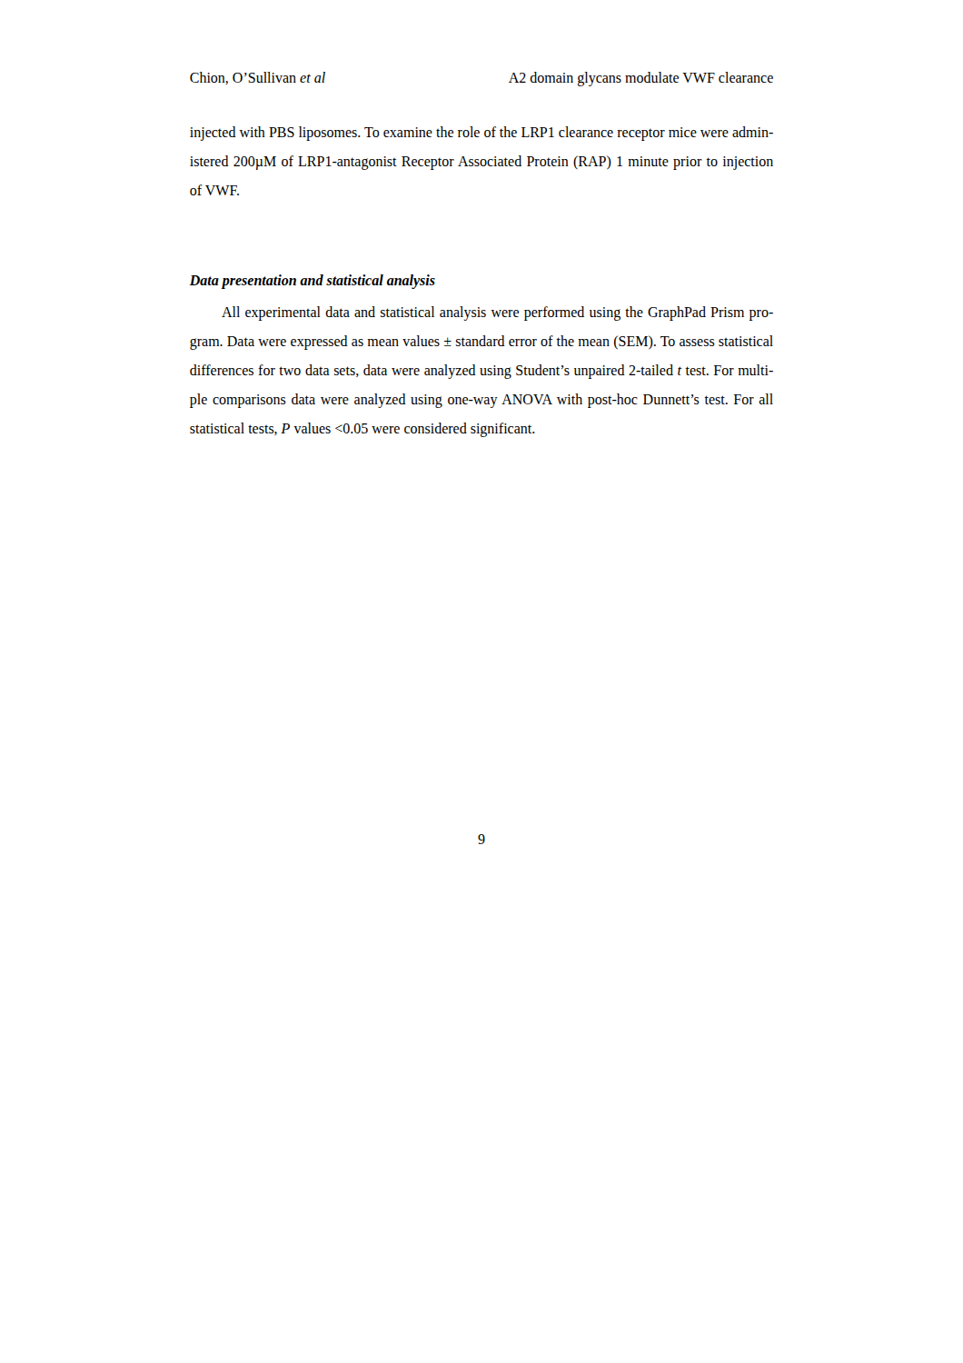Chion, O’Sullivan et al A2 domain glycans modulate VWF clearance
injected with PBS liposomes. To examine the role of the LRP1 clearance receptor mice were administered 200µM of LRP1-antagonist Receptor Associated Protein (RAP) 1 minute prior to injection of VWF.
Data presentation and statistical analysis
All experimental data and statistical analysis were performed using the GraphPad Prism program. Data were expressed as mean values ± standard error of the mean (SEM). To assess statistical differences for two data sets, data were analyzed using Student’s unpaired 2-tailed t test. For multiple comparisons data were analyzed using one-way ANOVA with post-hoc Dunnett’s test. For all statistical tests, P values <0.05 were considered significant.
9